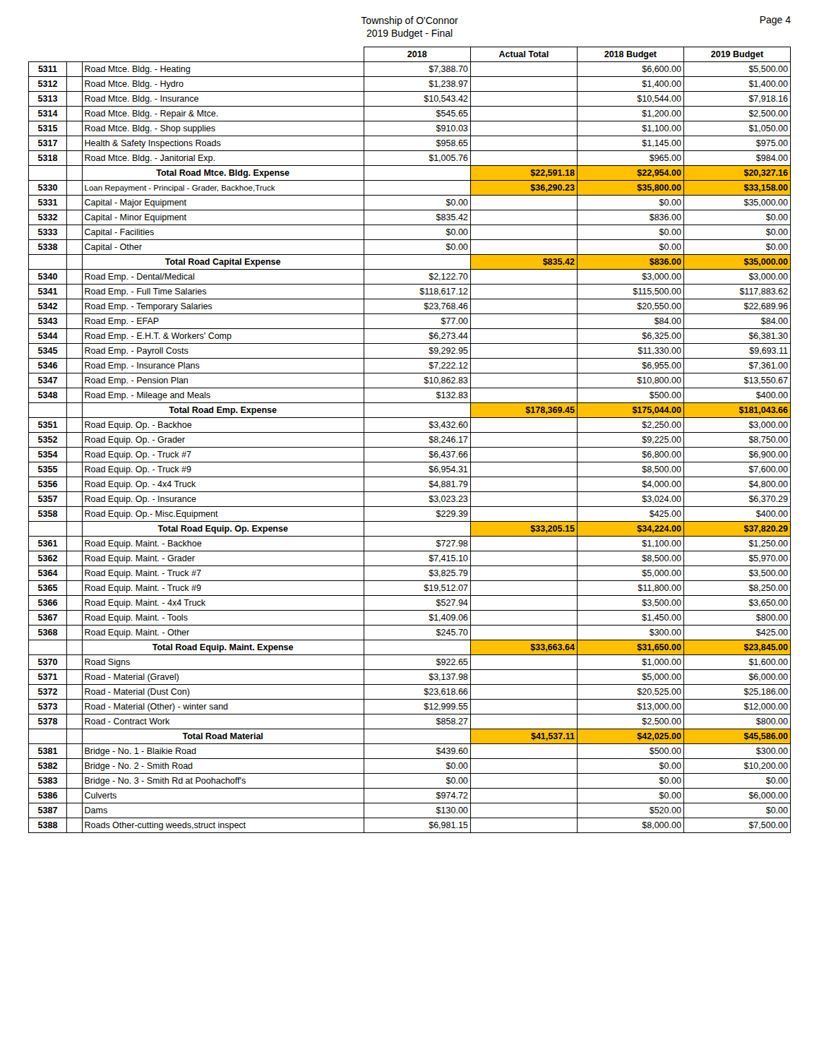Page 4
Township of O'Connor
2019 Budget - Final
| | | | 2018 | Actual Total | 2018 Budget | 2019 Budget |
| --- | --- | --- | --- | --- | --- | --- |
| 5311 | | Road Mtce. Bldg. - Heating | $7,388.70 | | $6,600.00 | $5,500.00 |
| 5312 | | Road Mtce. Bldg. - Hydro | $1,238.97 | | $1,400.00 | $1,400.00 |
| 5313 | | Road Mtce. Bldg. - Insurance | $10,543.42 | | $10,544.00 | $7,918.16 |
| 5314 | | Road Mtce. Bldg. - Repair & Mtce. | $545.65 | | $1,200.00 | $2,500.00 |
| 5315 | | Road Mtce. Bldg. - Shop supplies | $910.03 | | $1,100.00 | $1,050.00 |
| 5317 | | Health & Safety Inspections Roads | $958.65 | | $1,145.00 | $975.00 |
| 5318 | | Road Mtce. Bldg. - Janitorial Exp. | $1,005.76 | | $965.00 | $984.00 |
| | | Total Road Mtce. Bldg. Expense | | $22,591.18 | $22,954.00 | $20,327.16 |
| 5330 | | Loan Repayment - Principal - Grader, Backhoe,Truck | | $36,290.23 | $35,800.00 | $33,158.00 |
| 5331 | | Capital - Major Equipment | $0.00 | | $0.00 | $35,000.00 |
| 5332 | | Capital - Minor Equipment | $835.42 | | $836.00 | $0.00 |
| 5333 | | Capital - Facilities | $0.00 | | $0.00 | $0.00 |
| 5338 | | Capital - Other | $0.00 | | $0.00 | $0.00 |
| | | Total Road Capital Expense | | $835.42 | $836.00 | $35,000.00 |
| 5340 | | Road Emp. - Dental/Medical | $2,122.70 | | $3,000.00 | $3,000.00 |
| 5341 | | Road Emp. - Full Time Salaries | $118,617.12 | | $115,500.00 | $117,883.62 |
| 5342 | | Road Emp. - Temporary Salaries | $23,768.46 | | $20,550.00 | $22,689.96 |
| 5343 | | Road Emp. - EFAP | $77.00 | | $84.00 | $84.00 |
| 5344 | | Road Emp. - E.H.T. & Workers' Comp | $6,273.44 | | $6,325.00 | $6,381.30 |
| 5345 | | Road Emp. - Payroll Costs | $9,292.95 | | $11,330.00 | $9,693.11 |
| 5346 | | Road Emp. - Insurance Plans | $7,222.12 | | $6,955.00 | $7,361.00 |
| 5347 | | Road Emp. - Pension Plan | $10,862.83 | | $10,800.00 | $13,550.67 |
| 5348 | | Road Emp. - Mileage and Meals | $132.83 | | $500.00 | $400.00 |
| | | Total Road Emp. Expense | | $178,369.45 | $175,044.00 | $181,043.66 |
| 5351 | | Road Equip. Op. - Backhoe | $3,432.60 | | $2,250.00 | $3,000.00 |
| 5352 | | Road Equip. Op. - Grader | $8,246.17 | | $9,225.00 | $8,750.00 |
| 5354 | | Road Equip. Op. - Truck #7 | $6,437.66 | | $6,800.00 | $6,900.00 |
| 5355 | | Road Equip. Op. - Truck #9 | $6,954.31 | | $8,500.00 | $7,600.00 |
| 5356 | | Road Equip. Op. - 4x4 Truck | $4,881.79 | | $4,000.00 | $4,800.00 |
| 5357 | | Road Equip. Op. - Insurance | $3,023.23 | | $3,024.00 | $6,370.29 |
| 5358 | | Road Equip. Op.- Misc.Equipment | $229.39 | | $425.00 | $400.00 |
| | | Total Road Equip. Op. Expense | | $33,205.15 | $34,224.00 | $37,820.29 |
| 5361 | | Road Equip. Maint. - Backhoe | $727.98 | | $1,100.00 | $1,250.00 |
| 5362 | | Road Equip. Maint. - Grader | $7,415.10 | | $8,500.00 | $5,970.00 |
| 5364 | | Road Equip. Maint. - Truck #7 | $3,825.79 | | $5,000.00 | $3,500.00 |
| 5365 | | Road Equip. Maint. - Truck #9 | $19,512.07 | | $11,800.00 | $8,250.00 |
| 5366 | | Road Equip. Maint. - 4x4 Truck | $527.94 | | $3,500.00 | $3,650.00 |
| 5367 | | Road Equip. Maint. - Tools | $1,409.06 | | $1,450.00 | $800.00 |
| 5368 | | Road Equip. Maint. - Other | $245.70 | | $300.00 | $425.00 |
| | | Total Road Equip. Maint. Expense | | $33,663.64 | $31,650.00 | $23,845.00 |
| 5370 | | Road Signs | $922.65 | | $1,000.00 | $1,600.00 |
| 5371 | | Road - Material (Gravel) | $3,137.98 | | $5,000.00 | $6,000.00 |
| 5372 | | Road - Material (Dust Con) | $23,618.66 | | $20,525.00 | $25,186.00 |
| 5373 | | Road - Material (Other) - winter sand | $12,999.55 | | $13,000.00 | $12,000.00 |
| 5378 | | Road - Contract Work | $858.27 | | $2,500.00 | $800.00 |
| | | Total Road Material | | $41,537.11 | $42,025.00 | $45,586.00 |
| 5381 | | Bridge - No. 1 - Blaikie Road | $439.60 | | $500.00 | $300.00 |
| 5382 | | Bridge - No. 2 - Smith Road | $0.00 | | $0.00 | $10,200.00 |
| 5383 | | Bridge - No. 3 - Smith Rd at Poohachoff's | $0.00 | | $0.00 | $0.00 |
| 5386 | | Culverts | $974.72 | | $0.00 | $6,000.00 |
| 5387 | | Dams | $130.00 | | $520.00 | $0.00 |
| 5388 | | Roads Other-cutting weeds,struct inspect | $6,981.15 | | $8,000.00 | $7,500.00 |